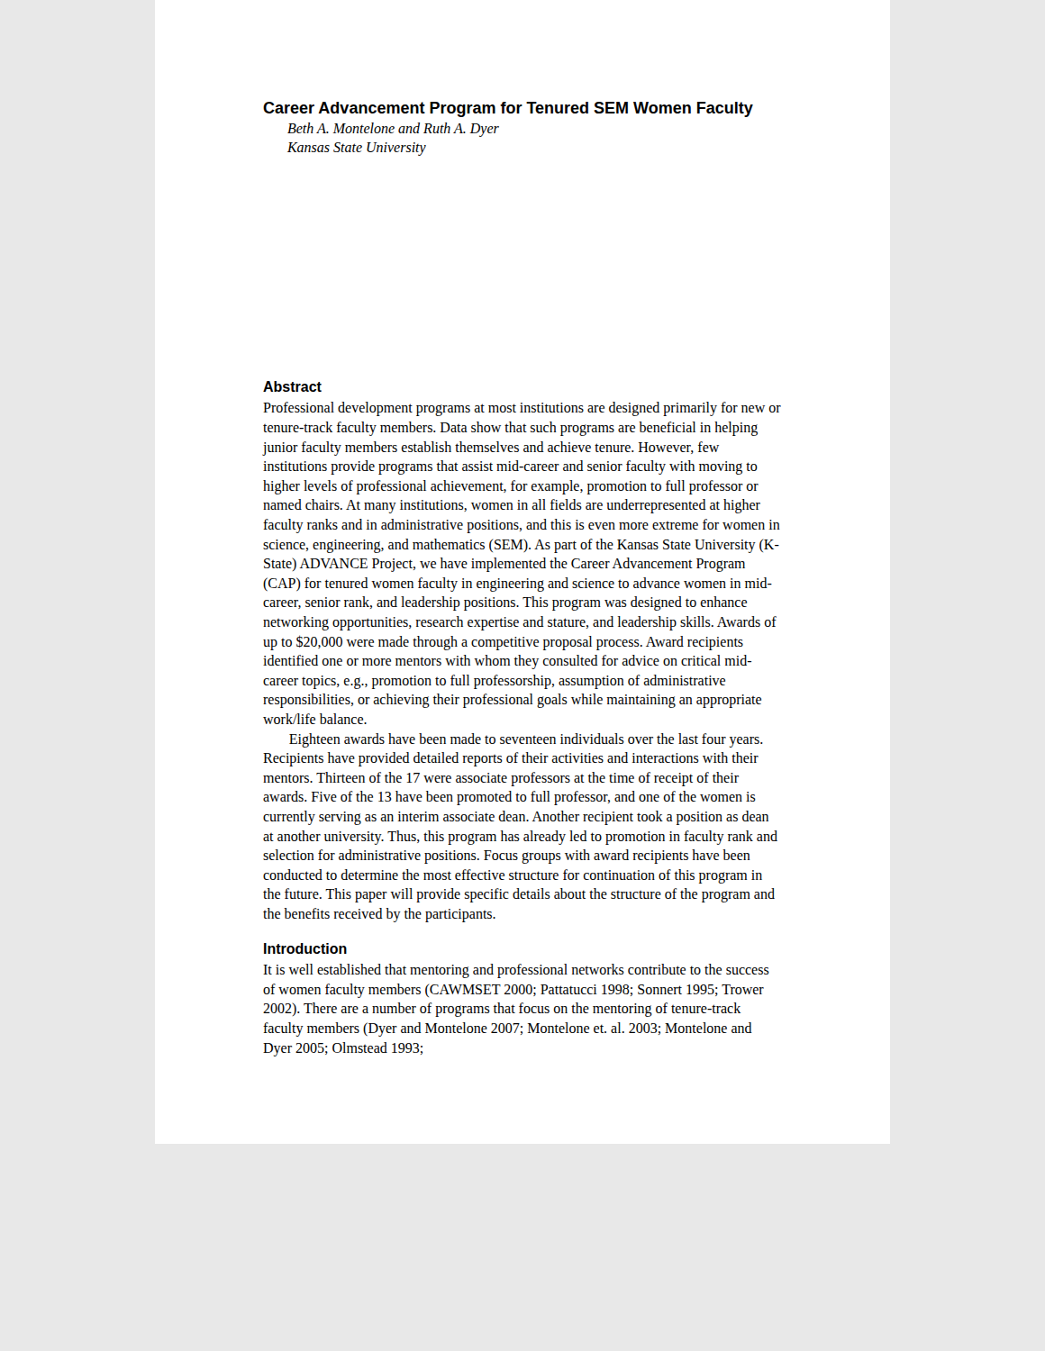Career Advancement Program for Tenured SEM Women Faculty
Beth A. Montelone and Ruth A. Dyer
Kansas State University
Abstract
Professional development programs at most institutions are designed primarily for new or tenure-track faculty members. Data show that such programs are beneficial in helping junior faculty members establish themselves and achieve tenure. However, few institutions provide programs that assist mid-career and senior faculty with moving to higher levels of professional achievement, for example, promotion to full professor or named chairs. At many institutions, women in all fields are underrepresented at higher faculty ranks and in administrative positions, and this is even more extreme for women in science, engineering, and mathematics (SEM). As part of the Kansas State University (K-State) ADVANCE Project, we have implemented the Career Advancement Program (CAP) for tenured women faculty in engineering and science to advance women in mid-career, senior rank, and leadership positions. This program was designed to enhance networking opportunities, research expertise and stature, and leadership skills. Awards of up to $20,000 were made through a competitive proposal process. Award recipients identified one or more mentors with whom they consulted for advice on critical mid-career topics, e.g., promotion to full professorship, assumption of administrative responsibilities, or achieving their professional goals while maintaining an appropriate work/life balance.
Eighteen awards have been made to seventeen individuals over the last four years. Recipients have provided detailed reports of their activities and interactions with their mentors. Thirteen of the 17 were associate professors at the time of receipt of their awards. Five of the 13 have been promoted to full professor, and one of the women is currently serving as an interim associate dean. Another recipient took a position as dean at another university. Thus, this program has already led to promotion in faculty rank and selection for administrative positions. Focus groups with award recipients have been conducted to determine the most effective structure for continuation of this program in the future. This paper will provide specific details about the structure of the program and the benefits received by the participants.
Introduction
It is well established that mentoring and professional networks contribute to the success of women faculty members (CAWMSET 2000; Pattatucci 1998; Sonnert 1995; Trower 2002). There are a number of programs that focus on the mentoring of tenure-track faculty members (Dyer and Montelone 2007; Montelone et. al. 2003; Montelone and Dyer 2005; Olmstead 1993;